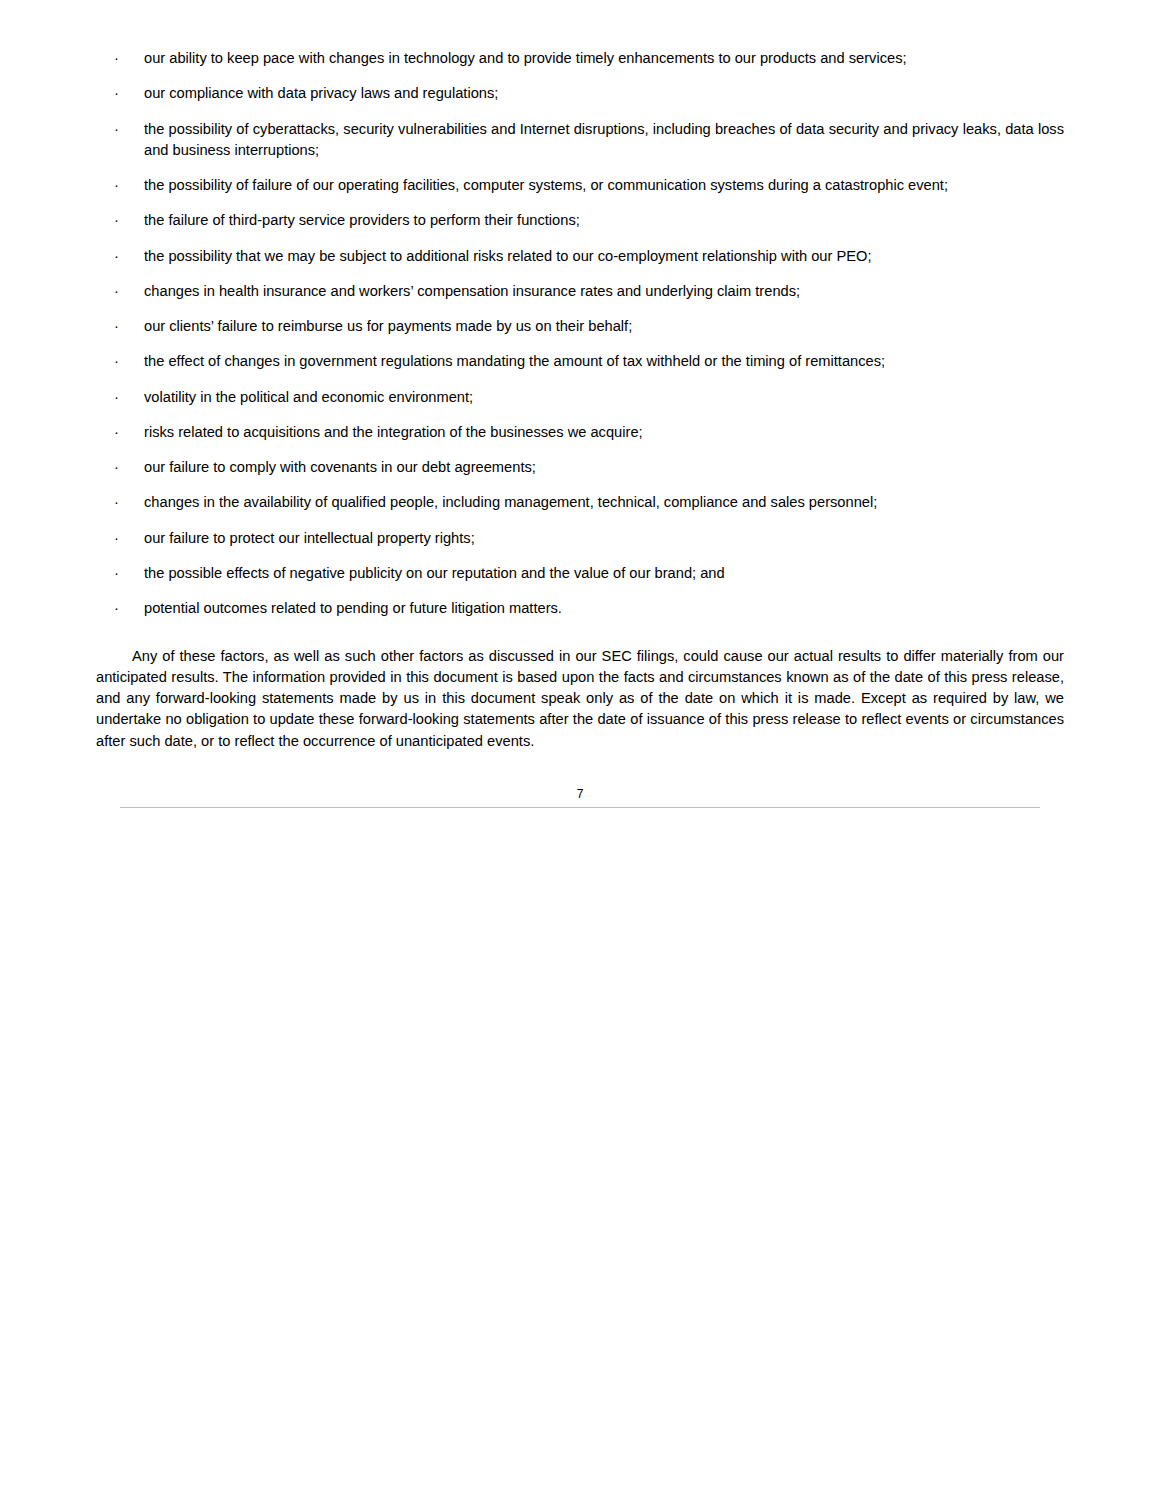our ability to keep pace with changes in technology and to provide timely enhancements to our products and services;
our compliance with data privacy laws and regulations;
the possibility of cyberattacks, security vulnerabilities and Internet disruptions, including breaches of data security and privacy leaks, data loss and business interruptions;
the possibility of failure of our operating facilities, computer systems, or communication systems during a catastrophic event;
the failure of third-party service providers to perform their functions;
the possibility that we may be subject to additional risks related to our co-employment relationship with our PEO;
changes in health insurance and workers’ compensation insurance rates and underlying claim trends;
our clients’ failure to reimburse us for payments made by us on their behalf;
the effect of changes in government regulations mandating the amount of tax withheld or the timing of remittances;
volatility in the political and economic environment;
risks related to acquisitions and the integration of the businesses we acquire;
our failure to comply with covenants in our debt agreements;
changes in the availability of qualified people, including management, technical, compliance and sales personnel;
our failure to protect our intellectual property rights;
the possible effects of negative publicity on our reputation and the value of our brand; and
potential outcomes related to pending or future litigation matters.
Any of these factors, as well as such other factors as discussed in our SEC filings, could cause our actual results to differ materially from our anticipated results. The information provided in this document is based upon the facts and circumstances known as of the date of this press release, and any forward-looking statements made by us in this document speak only as of the date on which it is made. Except as required by law, we undertake no obligation to update these forward-looking statements after the date of issuance of this press release to reflect events or circumstances after such date, or to reflect the occurrence of unanticipated events.
7